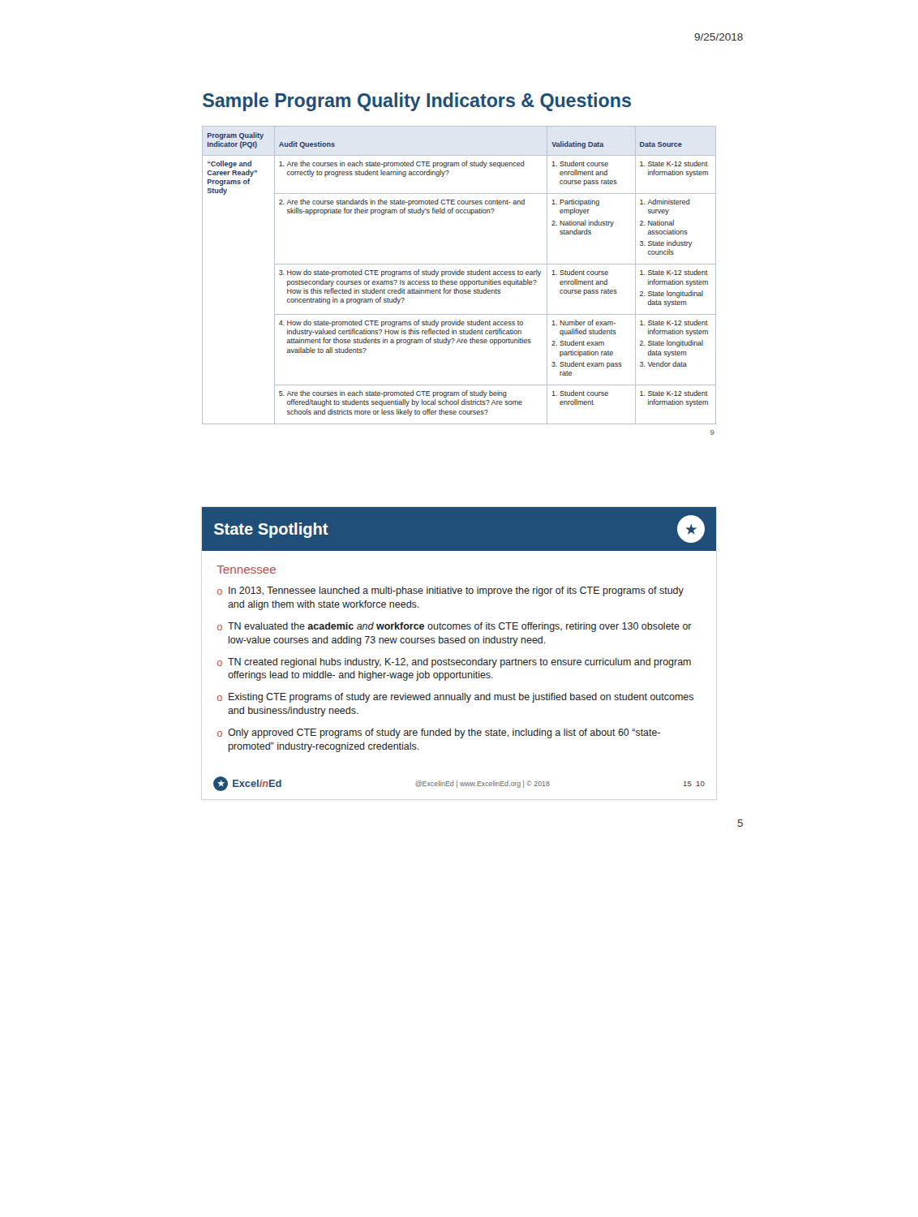9/25/2018
Sample Program Quality Indicators & Questions
| Program Quality Indicator (PQI) | Audit Questions | Validating Data | Data Source |
| --- | --- | --- | --- |
| “College and Career Ready” Programs of Study | Are the courses in each state-promoted CTE program of study sequenced correctly to progress student learning accordingly? | Student course enrollment and course pass rates | State K-12 student information system |
| Are the course standards in the state-promoted CTE courses content- and skills-appropriate for their program of study’s field of occupation? | Participating employer National industry standards | Administered survey National associations State industry councils |
| How do state-promoted CTE programs of study provide student access to early postsecondary courses or exams? Is access to these opportunities equitable? How is this reflected in student credit attainment for those students concentrating in a program of study? | Student course enrollment and course pass rates | State K-12 student information system State longitudinal data system |
| How do state-promoted CTE programs of study provide student access to industry-valued certifications? How is this reflected in student certification attainment for those students in a program of study? Are these opportunities available to all students? | Number of exam-qualified students Student exam participation rate Student exam pass rate | State K-12 student information system State longitudinal data system Vendor data |
| Are the courses in each state-promoted CTE program of study being offered/taught to students sequentially by local school districts? Are some schools and districts more or less likely to offer these courses? | Student course enrollment | State K-12 student information system |
9
State Spotlight
★
Tennessee
In 2013, Tennessee launched a multi-phase initiative to improve the rigor of its CTE programs of study and align them with state workforce needs.
TN evaluated the academic and workforce outcomes of its CTE offerings, retiring over 130 obsolete or low-value courses and adding 73 new courses based on industry need.
TN created regional hubs industry, K-12, and postsecondary partners to ensure curriculum and program offerings lead to middle- and higher-wage job opportunities.
Existing CTE programs of study are reviewed annually and must be justified based on student outcomes and business/industry needs.
Only approved CTE programs of study are funded by the state, including a list of about 60 “state-promoted” industry-recognized credentials.
★ Excelin Ed
@ExcelinEd | www.ExcelinEd.org | © 2018
15 10
5